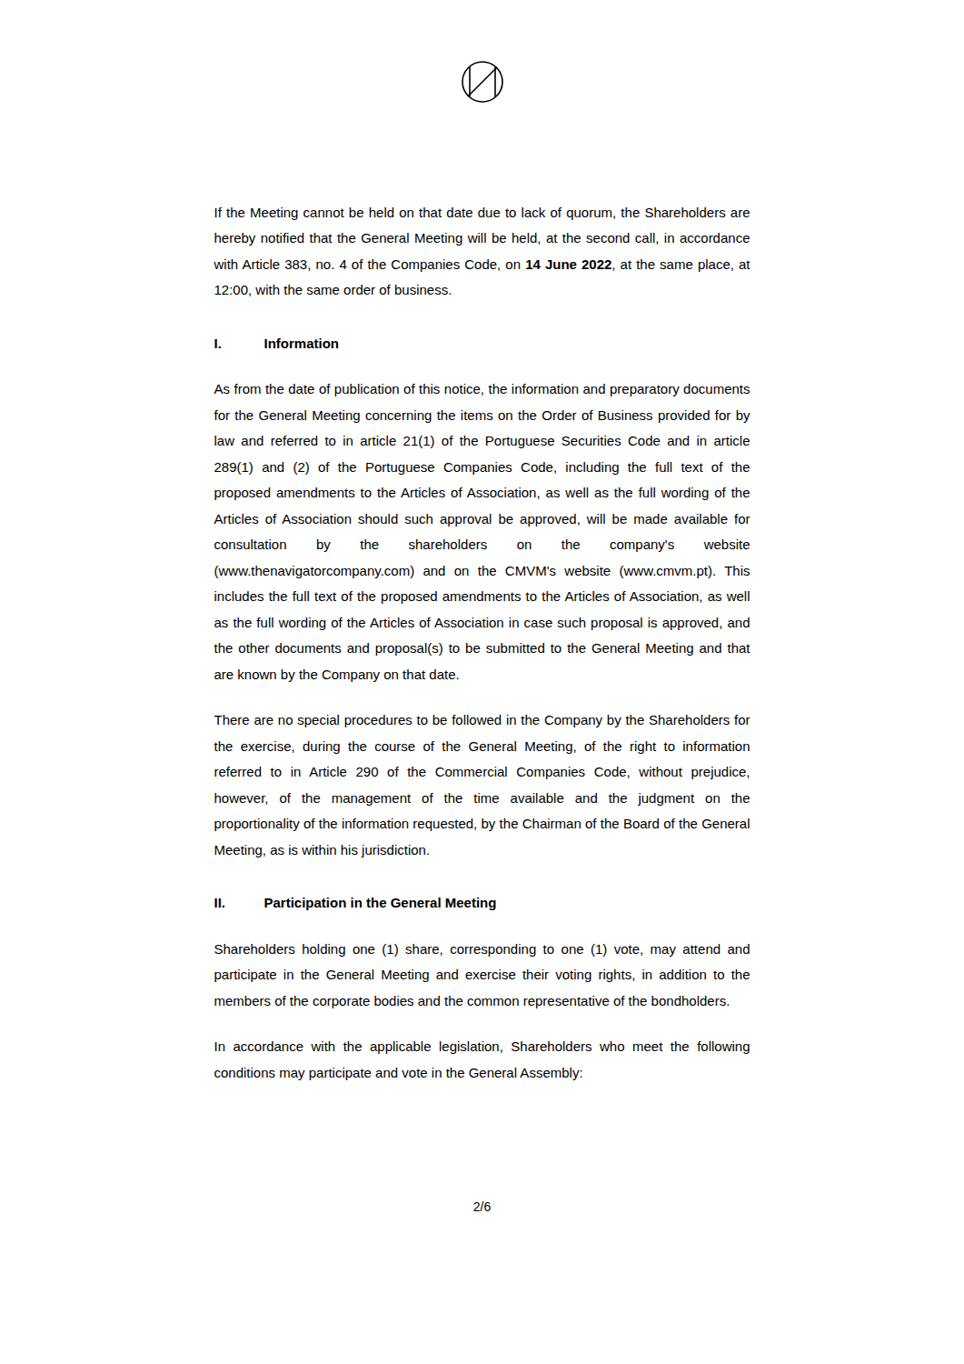If the Meeting cannot be held on that date due to lack of quorum, the Shareholders are hereby notified that the General Meeting will be held, at the second call, in accordance with Article 383, no. 4 of the Companies Code, on 14 June 2022, at the same place, at 12:00, with the same order of business.
I. Information
As from the date of publication of this notice, the information and preparatory documents for the General Meeting concerning the items on the Order of Business provided for by law and referred to in article 21(1) of the Portuguese Securities Code and in article 289(1) and (2) of the Portuguese Companies Code, including the full text of the proposed amendments to the Articles of Association, as well as the full wording of the Articles of Association should such approval be approved, will be made available for consultation by the shareholders on the company's website (www.thenavigatorcompany.com) and on the CMVM's website (www.cmvm.pt). This includes the full text of the proposed amendments to the Articles of Association, as well as the full wording of the Articles of Association in case such proposal is approved, and the other documents and proposal(s) to be submitted to the General Meeting and that are known by the Company on that date.
There are no special procedures to be followed in the Company by the Shareholders for the exercise, during the course of the General Meeting, of the right to information referred to in Article 290 of the Commercial Companies Code, without prejudice, however, of the management of the time available and the judgment on the proportionality of the information requested, by the Chairman of the Board of the General Meeting, as is within his jurisdiction.
II. Participation in the General Meeting
Shareholders holding one (1) share, corresponding to one (1) vote, may attend and participate in the General Meeting and exercise their voting rights, in addition to the members of the corporate bodies and the common representative of the bondholders.
In accordance with the applicable legislation, Shareholders who meet the following conditions may participate and vote in the General Assembly:
2/6